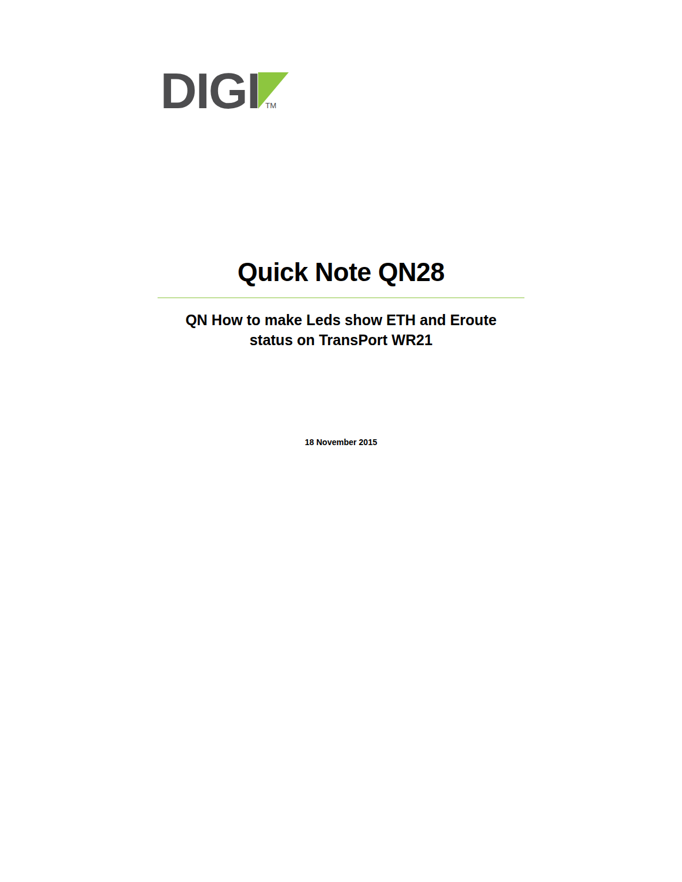DIGI TM
Quick Note QN28
QN How to make Leds show ETH and Eroute status on TransPort WR21
18 November 2015